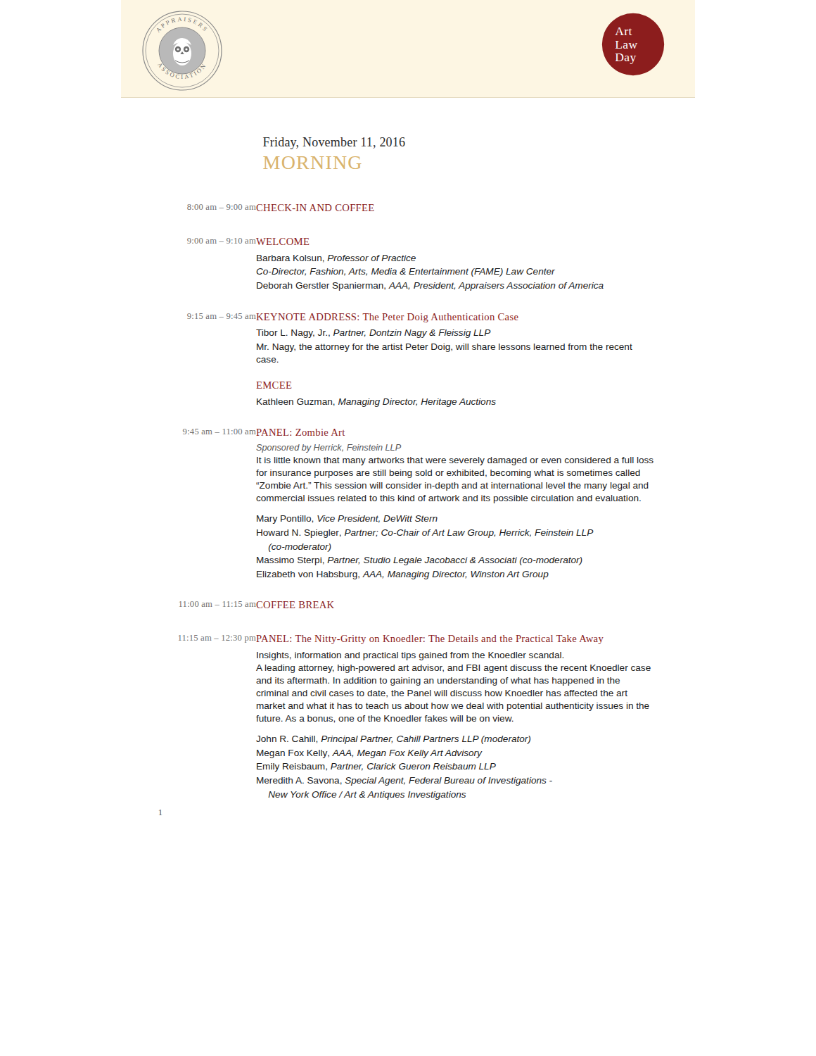APPRAISERS ASSOCIATION
Art Law Day
Friday, November 11, 2016
MORNING
| 8:00 am – 9:00 am | Check-in and Coffee |
| 9:00 am – 9:10 am | Welcome Barbara Kolsun , Professor of Practice Co-Director, Fashion, Arts, Media & Entertainment (FAME) Law Center Deborah Gerstler Spanierman , AAA, President, Appraisers Association of America |
| 9:15 am – 9:45 am | KEYNOTE ADDRESS: The Peter Doig Authentication Case Tibor L. Nagy, Jr. , Partner, Dontzin Nagy & Fleissig LLP Mr. Nagy, the attorney for the artist Peter Doig, will share lessons learned from the recent case. Emcee Kathleen Guzman , Managing Director, Heritage Auctions |
| 9:45 am – 11:00 am | PANEL: Zombie Art Sponsored by Herrick, Feinstein LLP It is little known that many artworks that were severely damaged or even considered a full loss for insurance purposes are still being sold or exhibited, becoming what is sometimes called “Zombie Art.” This session will consider in-depth and at international level the many legal and commercial issues related to this kind of artwork and its possible circulation and evaluation. Mary Pontillo , Vice President, DeWitt Stern Howard N. Spiegler , Partner; Co-Chair of Art Law Group, Herrick, Feinstein LLP (co-moderator) Massimo Sterpi , Partner, Studio Legale Jacobacci & Associati (co-moderator) Elizabeth von Habsburg , AAA, Managing Director, Winston Art Group |
| 11:00 am – 11:15 am | Coffee Break |
| 11:15 am – 12:30 pm | PANEL: The Nitty-Gritty on Knoedler: The Details and the Practical Take Away Insights, information and practical tips gained from the Knoedler scandal. A leading attorney, high-powered art advisor, and FBI agent discuss the recent Knoedler case and its aftermath. In addition to gaining an understanding of what has happened in the criminal and civil cases to date, the Panel will discuss how Knoedler has affected the art market and what it has to teach us about how we deal with potential authenticity issues in the future. As a bonus, one of the Knoedler fakes will be on view. John R. Cahill , Principal Partner, Cahill Partners LLP (moderator) Megan Fox Kelly , AAA, Megan Fox Kelly Art Advisory Emily Reisbaum , Partner, Clarick Gueron Reisbaum LLP Meredith A. Savona , Special Agent, Federal Bureau of Investigations - New York Office / Art & Antiques Investigations |
1